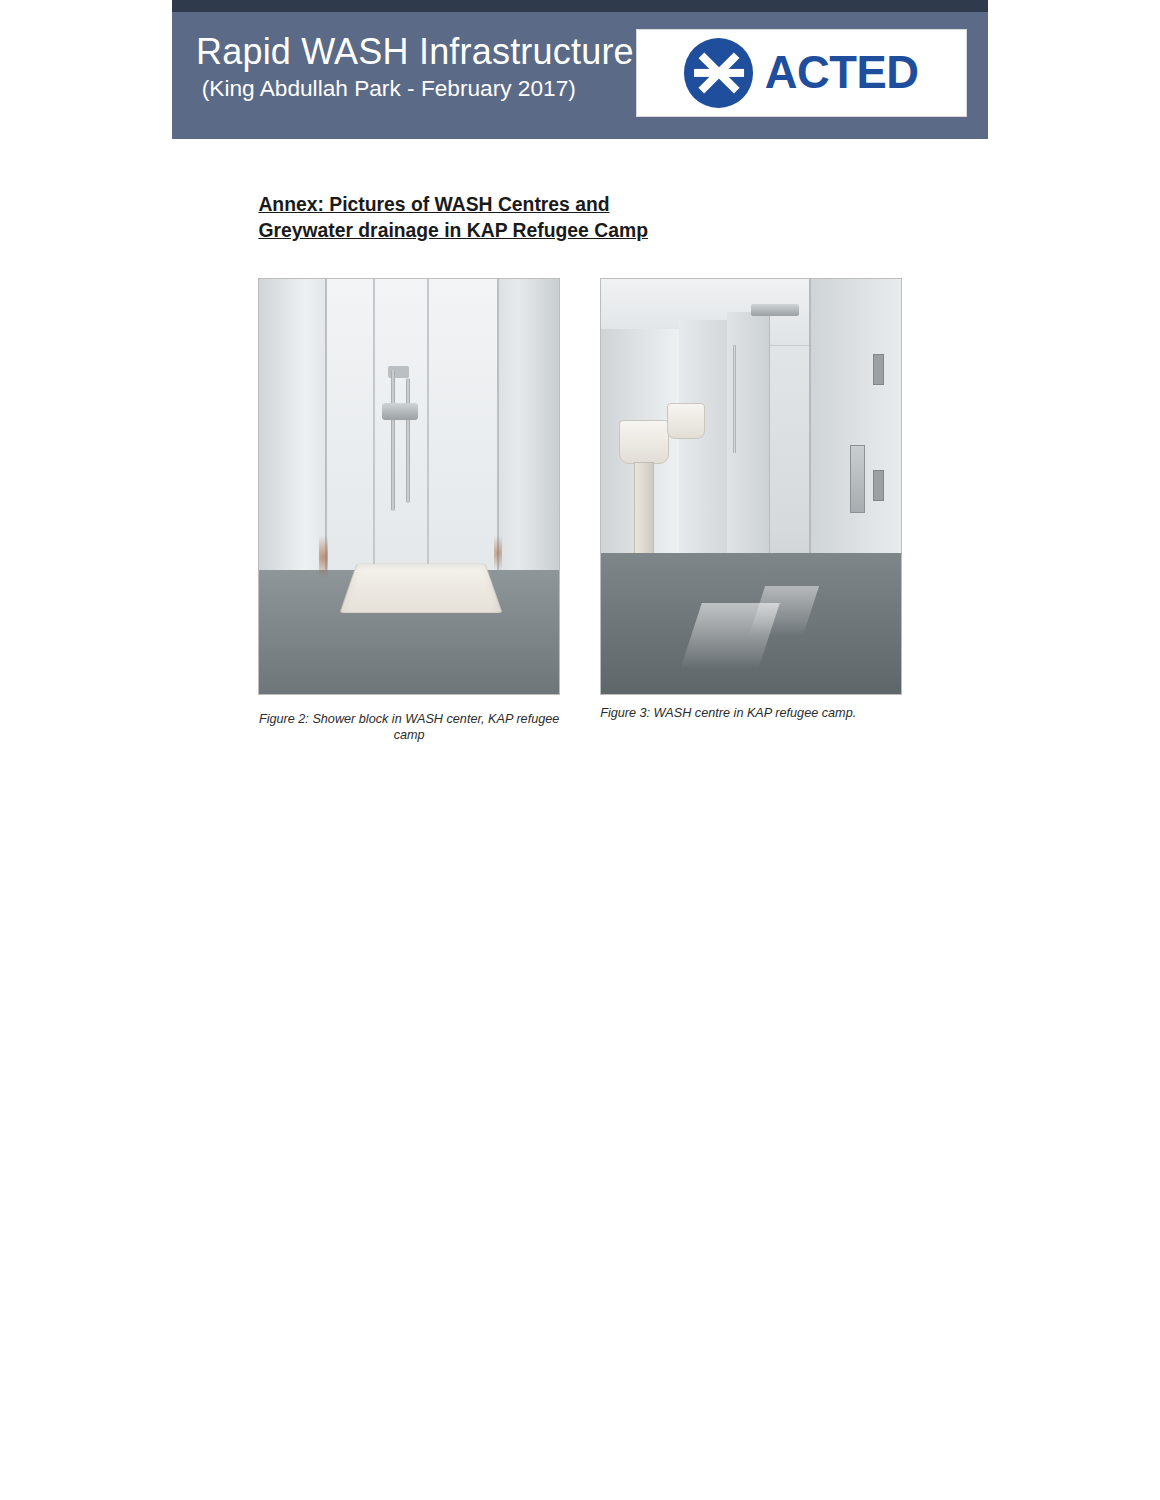Rapid WASH Infrastructure Assessment
(King Abdullah Park - February 2017)
ACTED
Annex: Pictures of WASH Centres and Greywater drainage in KAP Refugee Camp
Figure 2: Shower block in WASH center, KAP refugee camp
Figure 3: WASH centre in KAP refugee camp.